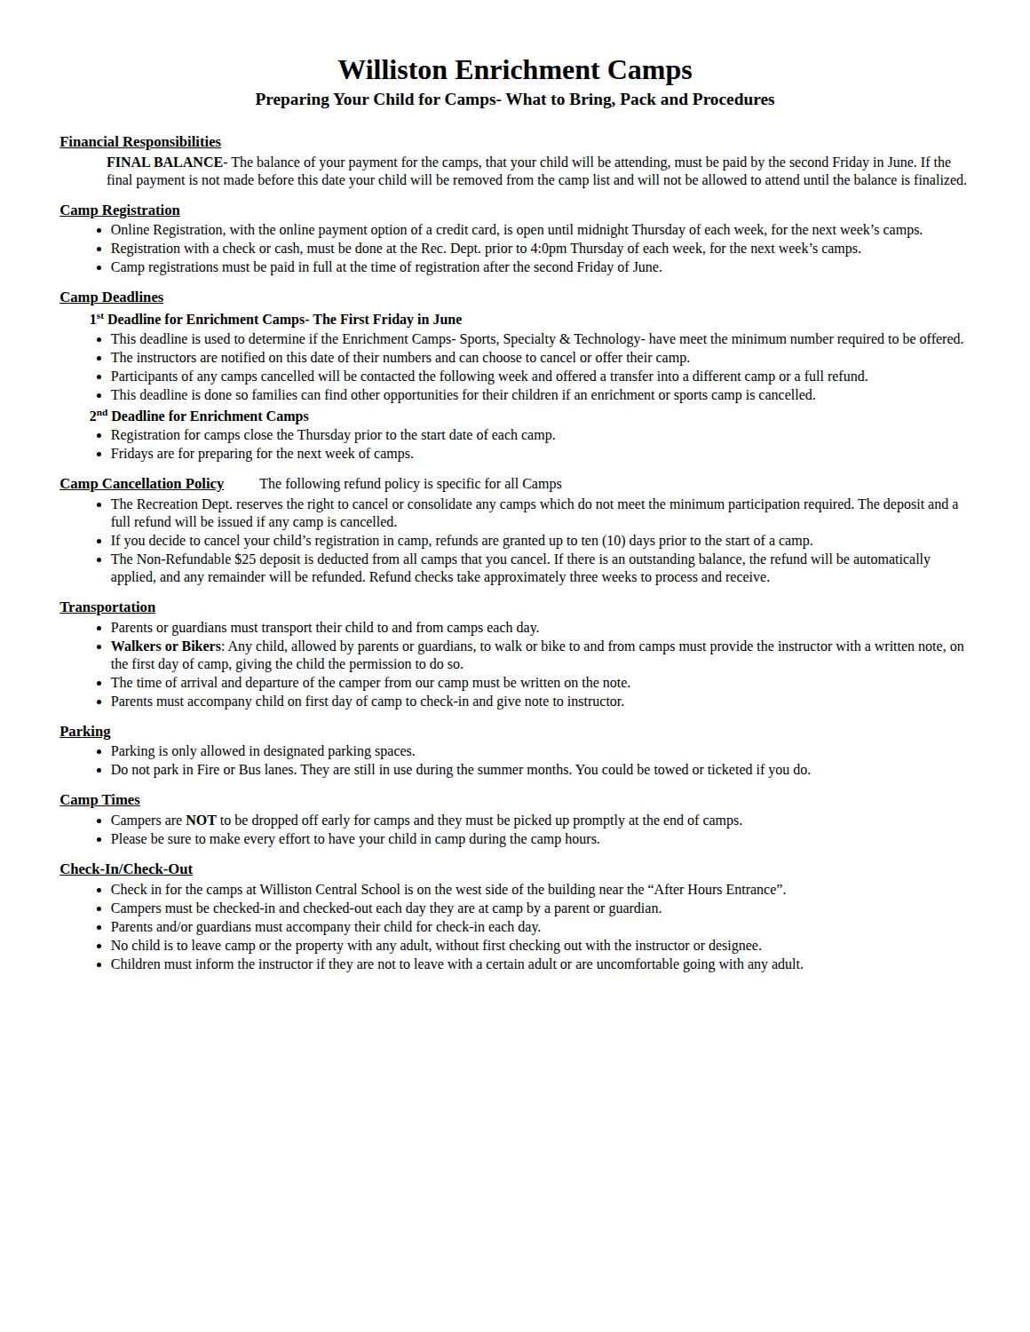Williston Enrichment Camps
Preparing Your Child for Camps- What to Bring, Pack and Procedures
Financial Responsibilities
FINAL BALANCE- The balance of your payment for the camps, that your child will be attending, must be paid by the second Friday in June. If the final payment is not made before this date your child will be removed from the camp list and will not be allowed to attend until the balance is finalized.
Camp Registration
Online Registration, with the online payment option of a credit card, is open until midnight Thursday of each week, for the next week’s camps.
Registration with a check or cash, must be done at the Rec. Dept. prior to 4:0pm Thursday of each week, for the next week’s camps.
Camp registrations must be paid in full at the time of registration after the second Friday of June.
Camp Deadlines
1st Deadline for Enrichment Camps- The First Friday in June
This deadline is used to determine if the Enrichment Camps- Sports, Specialty & Technology- have meet the minimum number required to be offered.
The instructors are notified on this date of their numbers and can choose to cancel or offer their camp.
Participants of any camps cancelled will be contacted the following week and offered a transfer into a different camp or a full refund.
This deadline is done so families can find other opportunities for their children if an enrichment or sports camp is cancelled.
2nd Deadline for Enrichment Camps
Registration for camps close the Thursday prior to the start date of each camp.
Fridays are for preparing for the next week of camps.
Camp Cancellation Policy
The following refund policy is specific for all Camps
The Recreation Dept. reserves the right to cancel or consolidate any camps which do not meet the minimum participation required. The deposit and a full refund will be issued if any camp is cancelled.
If you decide to cancel your child’s registration in camp, refunds are granted up to ten (10) days prior to the start of a camp.
The Non-Refundable $25 deposit is deducted from all camps that you cancel. If there is an outstanding balance, the refund will be automatically applied, and any remainder will be refunded. Refund checks take approximately three weeks to process and receive.
Transportation
Parents or guardians must transport their child to and from camps each day.
Walkers or Bikers: Any child, allowed by parents or guardians, to walk or bike to and from camps must provide the instructor with a written note, on the first day of camp, giving the child the permission to do so.
The time of arrival and departure of the camper from our camp must be written on the note.
Parents must accompany child on first day of camp to check-in and give note to instructor.
Parking
Parking is only allowed in designated parking spaces.
Do not park in Fire or Bus lanes. They are still in use during the summer months. You could be towed or ticketed if you do.
Camp Times
Campers are NOT to be dropped off early for camps and they must be picked up promptly at the end of camps.
Please be sure to make every effort to have your child in camp during the camp hours.
Check-In/Check-Out
Check in for the camps at Williston Central School is on the west side of the building near the “After Hours Entrance”.
Campers must be checked-in and checked-out each day they are at camp by a parent or guardian.
Parents and/or guardians must accompany their child for check-in each day.
No child is to leave camp or the property with any adult, without first checking out with the instructor or designee.
Children must inform the instructor if they are not to leave with a certain adult or are uncomfortable going with any adult.